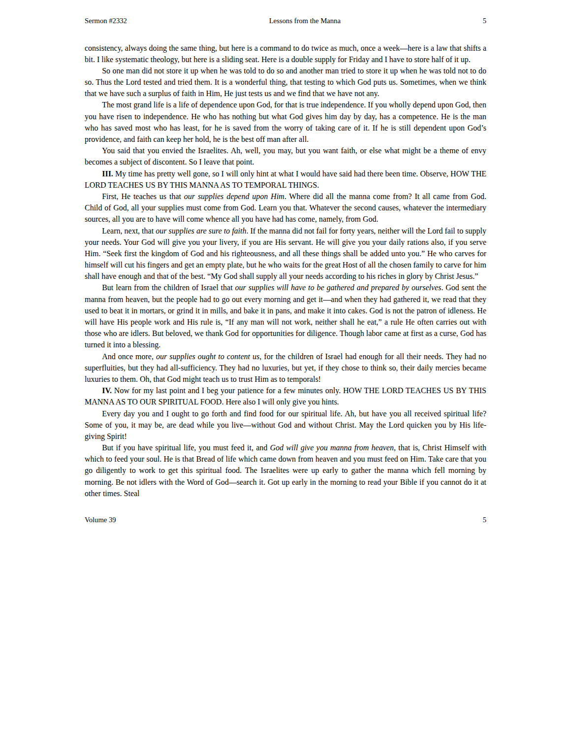Sermon #2332 Lessons from the Manna 5
consistency, always doing the same thing, but here is a command to do twice as much, once a week—here is a law that shifts a bit. I like systematic theology, but here is a sliding seat. Here is a double supply for Friday and I have to store half of it up.
So one man did not store it up when he was told to do so and another man tried to store it up when he was told not to do so. Thus the Lord tested and tried them. It is a wonderful thing, that testing to which God puts us. Sometimes, when we think that we have such a surplus of faith in Him, He just tests us and we find that we have not any.
The most grand life is a life of dependence upon God, for that is true independence. If you wholly depend upon God, then you have risen to independence. He who has nothing but what God gives him day by day, has a competence. He is the man who has saved most who has least, for he is saved from the worry of taking care of it. If he is still dependent upon God’s providence, and faith can keep her hold, he is the best off man after all.
You said that you envied the Israelites. Ah, well, you may, but you want faith, or else what might be a theme of envy becomes a subject of discontent. So I leave that point.
III. My time has pretty well gone, so I will only hint at what I would have said had there been time. Observe, HOW THE LORD TEACHES US BY THIS MANNA AS TO TEMPORAL THINGS.
First, He teaches us that our supplies depend upon Him. Where did all the manna come from? It all came from God. Child of God, all your supplies must come from God. Learn you that. Whatever the second causes, whatever the intermediary sources, all you are to have will come whence all you have had has come, namely, from God.
Learn, next, that our supplies are sure to faith. If the manna did not fail for forty years, neither will the Lord fail to supply your needs. Your God will give you your livery, if you are His servant. He will give you your daily rations also, if you serve Him. “Seek first the kingdom of God and his righteousness, and all these things shall be added unto you.” He who carves for himself will cut his fingers and get an empty plate, but he who waits for the great Host of all the chosen family to carve for him shall have enough and that of the best. “My God shall supply all your needs according to his riches in glory by Christ Jesus.”
But learn from the children of Israel that our supplies will have to be gathered and prepared by ourselves. God sent the manna from heaven, but the people had to go out every morning and get it—and when they had gathered it, we read that they used to beat it in mortars, or grind it in mills, and bake it in pans, and make it into cakes. God is not the patron of idleness. He will have His people work and His rule is, “If any man will not work, neither shall he eat,” a rule He often carries out with those who are idlers. But beloved, we thank God for opportunities for diligence. Though labor came at first as a curse, God has turned it into a blessing.
And once more, our supplies ought to content us, for the children of Israel had enough for all their needs. They had no superfluities, but they had all-sufficiency. They had no luxuries, but yet, if they chose to think so, their daily mercies became luxuries to them. Oh, that God might teach us to trust Him as to temporals!
IV. Now for my last point and I beg your patience for a few minutes only. HOW THE LORD TEACHES US BY THIS MANNA AS TO OUR SPIRITUAL FOOD. Here also I will only give you hints.
Every day you and I ought to go forth and find food for our spiritual life. Ah, but have you all received spiritual life? Some of you, it may be, are dead while you live—without God and without Christ. May the Lord quicken you by His life-giving Spirit!
But if you have spiritual life, you must feed it, and God will give you manna from heaven, that is, Christ Himself with which to feed your soul. He is that Bread of life which came down from heaven and you must feed on Him. Take care that you go diligently to work to get this spiritual food. The Israelites were up early to gather the manna which fell morning by morning. Be not idlers with the Word of God—search it. Got up early in the morning to read your Bible if you cannot do it at other times. Steal
Volume 39 5